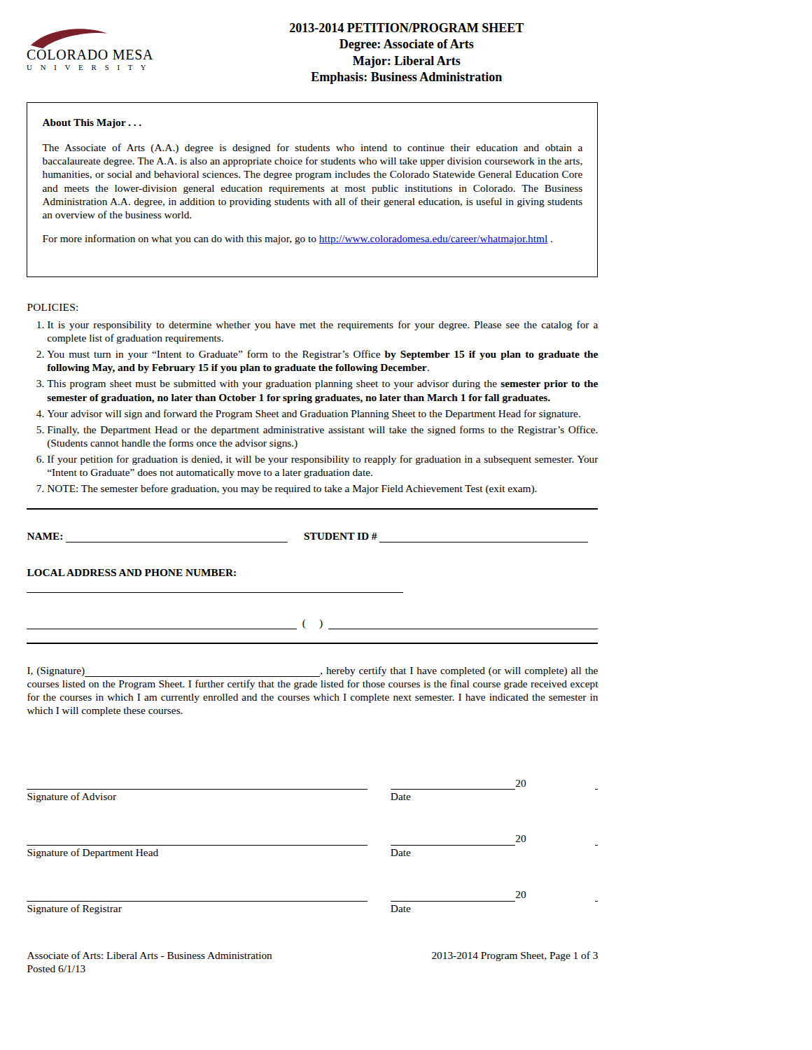COLORADO MESA U N I V E R S I T Y
2013-2014 PETITION/PROGRAM SHEET
Degree: Associate of Arts
Major: Liberal Arts
Emphasis: Business Administration
About This Major . . .
The Associate of Arts (A.A.) degree is designed for students who intend to continue their education and obtain a baccalaureate degree. The A.A. is also an appropriate choice for students who will take upper division coursework in the arts, humanities, or social and behavioral sciences. The degree program includes the Colorado Statewide General Education Core and meets the lower-division general education requirements at most public institutions in Colorado. The Business Administration A.A. degree, in addition to providing students with all of their general education, is useful in giving students an overview of the business world.
For more information on what you can do with this major, go to http://www.coloradomesa.edu/career/whatmajor.html .
POLICIES:
It is your responsibility to determine whether you have met the requirements for your degree. Please see the catalog for a complete list of graduation requirements.
You must turn in your “Intent to Graduate” form to the Registrar’s Office by September 15 if you plan to graduate the following May, and by February 15 if you plan to graduate the following December.
This program sheet must be submitted with your graduation planning sheet to your advisor during the semester prior to the semester of graduation, no later than October 1 for spring graduates, no later than March 1 for fall graduates.
Your advisor will sign and forward the Program Sheet and Graduation Planning Sheet to the Department Head for signature.
Finally, the Department Head or the department administrative assistant will take the signed forms to the Registrar’s Office. (Students cannot handle the forms once the advisor signs.)
If your petition for graduation is denied, it will be your responsibility to reapply for graduation in a subsequent semester. Your “Intent to Graduate” does not automatically move to a later graduation date.
NOTE: The semester before graduation, you may be required to take a Major Field Achievement Test (exit exam).
NAME: STUDENT ID #
LOCAL ADDRESS AND PHONE NUMBER:
( )
I, (Signature) , hereby certify that I have completed (or will complete) all the courses listed on the Program Sheet. I further certify that the grade listed for those courses is the final course grade received except for the courses in which I am currently enrolled and the courses which I complete next semester. I have indicated the semester in which I will complete these courses.
| | | | 20 | |
| Signature of Advisor | | Date |
| | | | 20 | |
| Signature of Department Head | | Date |
| | | | 20 | |
| Signature of Registrar | | Date |
Associate of Arts: Liberal Arts - Business Administration
Posted 6/1/13
2013-2014 Program Sheet, Page 1 of 3